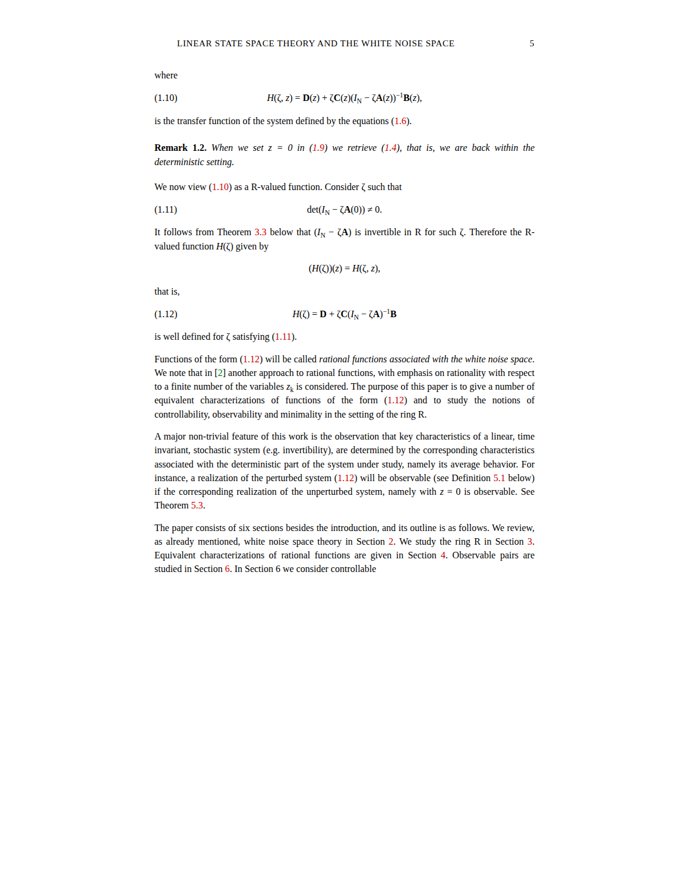LINEAR STATE SPACE THEORY AND THE WHITE NOISE SPACE 5
where
(1.10) H(ζ, z) = D(z) + ζC(z)(IN − ζA(z))−1B(z),
is the transfer function of the system defined by the equations (1.6).
Remark 1.2. When we set z = 0 in (1.9) we retrieve (1.4), that is, we are back within the deterministic setting.
We now view (1.10) as a R-valued function. Consider ζ such that
(1.11) det(IN − ζA(0)) ≠ 0.
It follows from Theorem 3.3 below that (IN − ζA) is invertible in R for such ζ. Therefore the R-valued function H(ζ) given by
(H(ζ))(z) = H(ζ, z),
that is,
(1.12) H(ζ) = D + ζC(IN − ζA)−1B
is well defined for ζ satisfying (1.11).
Functions of the form (1.12) will be called rational functions associated with the white noise space. We note that in [2] another approach to rational functions, with emphasis on rationality with respect to a finite number of the variables zk is considered. The purpose of this paper is to give a number of equivalent characterizations of functions of the form (1.12) and to study the notions of controllability, observability and minimality in the setting of the ring R.
A major non-trivial feature of this work is the observation that key characteristics of a linear, time invariant, stochastic system (e.g. invertibility), are determined by the corresponding characteristics associated with the deterministic part of the system under study, namely its average behavior. For instance, a realization of the perturbed system (1.12) will be observable (see Definition 5.1 below) if the corresponding realization of the unperturbed system, namely with z = 0 is observable. See Theorem 5.3.
The paper consists of six sections besides the introduction, and its outline is as follows. We review, as already mentioned, white noise space theory in Section 2. We study the ring R in Section 3. Equivalent characterizations of rational functions are given in Section 4. Observable pairs are studied in Section 6. In Section 6 we consider controllable